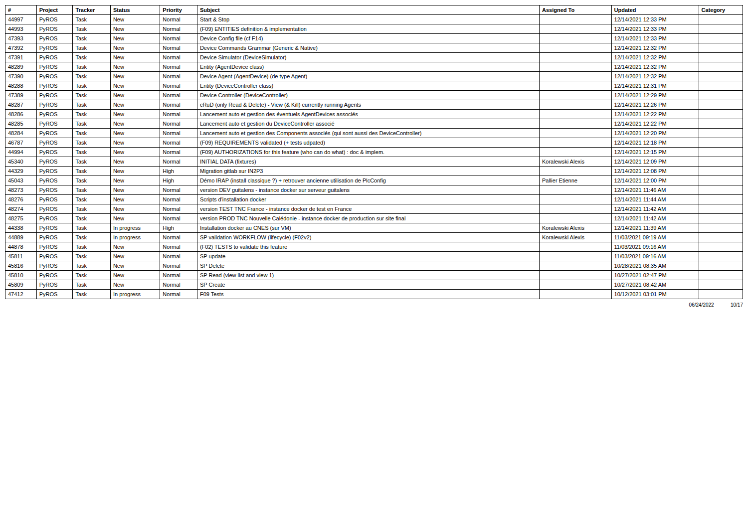| # | Project | Tracker | Status | Priority | Subject | Assigned To | Updated | Category |
| --- | --- | --- | --- | --- | --- | --- | --- | --- |
| 44997 | PyROS | Task | New | Normal | Start & Stop | | 12/14/2021 12:33 PM | |
| 44993 | PyROS | Task | New | Normal | (F09) ENTITIES definition & implementation | | 12/14/2021 12:33 PM | |
| 47393 | PyROS | Task | New | Normal | Device Config file (cf F14) | | 12/14/2021 12:33 PM | |
| 47392 | PyROS | Task | New | Normal | Device Commands Grammar (Generic & Native) | | 12/14/2021 12:32 PM | |
| 47391 | PyROS | Task | New | Normal | Device Simulator (DeviceSimulator) | | 12/14/2021 12:32 PM | |
| 48289 | PyROS | Task | New | Normal | Entity (AgentDevice class) | | 12/14/2021 12:32 PM | |
| 47390 | PyROS | Task | New | Normal | Device Agent (AgentDevice) (de type Agent) | | 12/14/2021 12:32 PM | |
| 48288 | PyROS | Task | New | Normal | Entity (DeviceController class) | | 12/14/2021 12:31 PM | |
| 47389 | PyROS | Task | New | Normal | Device Controller (DeviceController) | | 12/14/2021 12:29 PM | |
| 48287 | PyROS | Task | New | Normal | cRuD (only Read & Delete) - View (& Kill) currently running Agents | | 12/14/2021 12:26 PM | |
| 48286 | PyROS | Task | New | Normal | Lancement auto et gestion des éventuels AgentDevices associés | | 12/14/2021 12:22 PM | |
| 48285 | PyROS | Task | New | Normal | Lancement auto et gestion du DeviceController associé | | 12/14/2021 12:22 PM | |
| 48284 | PyROS | Task | New | Normal | Lancement auto et gestion des Components associés (qui sont aussi des DeviceController) | | 12/14/2021 12:20 PM | |
| 46787 | PyROS | Task | New | Normal | (F09) REQUIREMENTS validated (+ tests udpated) | | 12/14/2021 12:18 PM | |
| 44994 | PyROS | Task | New | Normal | (F09) AUTHORIZATIONS for this feature (who can do what) : doc & implem. | | 12/14/2021 12:15 PM | |
| 45340 | PyROS | Task | New | Normal | INITIAL DATA (fixtures) | Koralewski Alexis | 12/14/2021 12:09 PM | |
| 44329 | PyROS | Task | New | High | Migration gitlab sur IN2P3 | | 12/14/2021 12:08 PM | |
| 45043 | PyROS | Task | New | High | Démo IRAP (install classique ?) + retrouver ancienne utilisation de PlcConfig | Pallier Etienne | 12/14/2021 12:00 PM | |
| 48273 | PyROS | Task | New | Normal | version DEV guitalens - instance docker sur serveur guitalens | | 12/14/2021 11:46 AM | |
| 48276 | PyROS | Task | New | Normal | Scripts d'installation docker | | 12/14/2021 11:44 AM | |
| 48274 | PyROS | Task | New | Normal | version TEST TNC France - instance docker de test en France | | 12/14/2021 11:42 AM | |
| 48275 | PyROS | Task | New | Normal | version PROD TNC Nouvelle Calédonie - instance docker de production sur site final | | 12/14/2021 11:42 AM | |
| 44338 | PyROS | Task | In progress | High | Installation docker au CNES (sur VM) | Koralewski Alexis | 12/14/2021 11:39 AM | |
| 44889 | PyROS | Task | In progress | Normal | SP validation WORKFLOW (lifecycle) (F02v2) | Koralewski Alexis | 11/03/2021 09:19 AM | |
| 44878 | PyROS | Task | New | Normal | (F02) TESTS to validate this feature | | 11/03/2021 09:16 AM | |
| 45811 | PyROS | Task | New | Normal | SP update | | 11/03/2021 09:16 AM | |
| 45816 | PyROS | Task | New | Normal | SP Delete | | 10/28/2021 08:35 AM | |
| 45810 | PyROS | Task | New | Normal | SP Read (view list and view 1) | | 10/27/2021 02:47 PM | |
| 45809 | PyROS | Task | New | Normal | SP Create | | 10/27/2021 08:42 AM | |
| 47412 | PyROS | Task | In progress | Normal | F09 Tests | | 10/12/2021 03:01 PM | |
06/24/2022 10/17